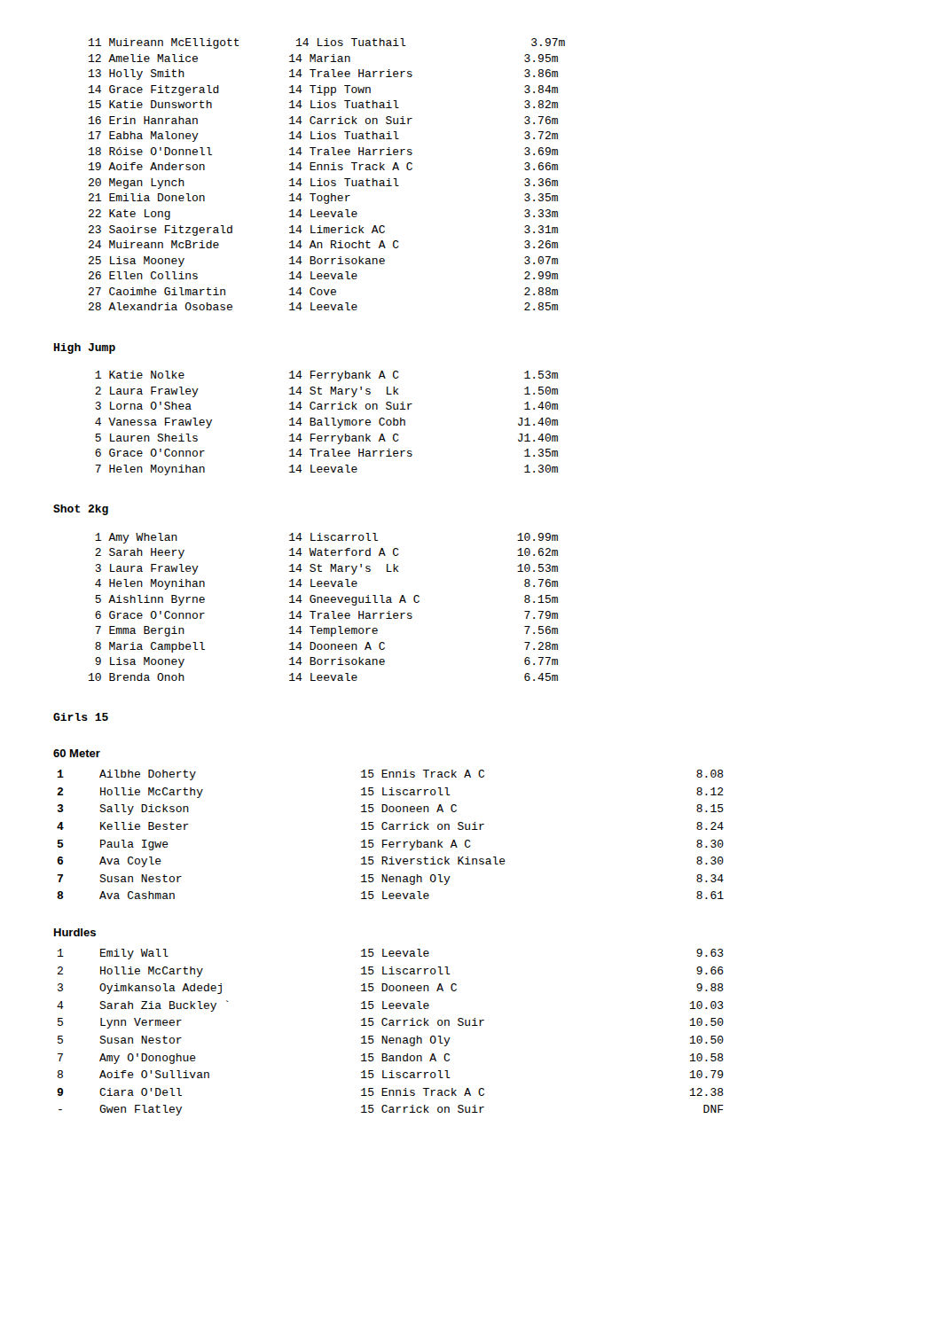11 Muireann McElligott        14 Lios Tuathail                  3.97m
     12 Amelie Malice             14 Marian                         3.95m
     13 Holly Smith               14 Tralee Harriers                3.86m
     14 Grace Fitzgerald          14 Tipp Town                      3.84m
     15 Katie Dunsworth           14 Lios Tuathail                  3.82m
     16 Erin Hanrahan             14 Carrick on Suir                3.76m
     17 Eabha Maloney             14 Lios Tuathail                  3.72m
     18 Róise O'Donnell           14 Tralee Harriers                3.69m
     19 Aoife Anderson            14 Ennis Track A C                3.66m
     20 Megan Lynch               14 Lios Tuathail                  3.36m
     21 Emilia Donelon            14 Togher                         3.35m
     22 Kate Long                 14 Leevale                        3.33m
     23 Saoirse Fitzgerald        14 Limerick AC                    3.31m
     24 Muireann McBride          14 An Riocht A C                  3.26m
     25 Lisa Mooney               14 Borrisokane                    3.07m
     26 Ellen Collins             14 Leevale                        2.99m
     27 Caoimhe Gilmartin         14 Cove                           2.88m
     28 Alexandria Osobase        14 Leevale                        2.85m
High Jump
      1 Katie Nolke               14 Ferrybank A C                  1.53m
      2 Laura Frawley             14 St Mary's  Lk                  1.50m
      3 Lorna O'Shea              14 Carrick on Suir                1.40m
      4 Vanessa Frawley           14 Ballymore Cobh                J1.40m
      5 Lauren Sheils             14 Ferrybank A C                 J1.40m
      6 Grace O'Connor            14 Tralee Harriers                1.35m
      7 Helen Moynihan            14 Leevale                        1.30m
Shot 2kg
      1 Amy Whelan                14 Liscarroll                    10.99m
      2 Sarah Heery               14 Waterford A C                 10.62m
      3 Laura Frawley             14 St Mary's  Lk                 10.53m
      4 Helen Moynihan            14 Leevale                        8.76m
      5 Aishlinn Byrne            14 Gneeveguilla A C               8.15m
      6 Grace O'Connor            14 Tralee Harriers                7.79m
      7 Emma Bergin               14 Templemore                     7.56m
      8 Maria Campbell            14 Dooneen A C                    7.28m
      9 Lisa Mooney               14 Borrisokane                    6.77m
     10 Brenda Onoh               14 Leevale                        6.45m
Girls 15
60 Meter
| 1 | Ailbhe Doherty | 15 Ennis Track A C | 8.08 |
| 2 | Hollie McCarthy | 15 Liscarroll | 8.12 |
| 3 | Sally Dickson | 15 Dooneen A C | 8.15 |
| 4 | Kellie Bester | 15 Carrick on Suir | 8.24 |
| 5 | Paula Igwe | 15 Ferrybank A C | 8.30 |
| 6 | Ava Coyle | 15 Riverstick Kinsale | 8.30 |
| 7 | Susan Nestor | 15 Nenagh Oly | 8.34 |
| 8 | Ava Cashman | 15 Leevale | 8.61 |
Hurdles
| 1 | Emily Wall | 15 Leevale | 9.63 |
| 2 | Hollie McCarthy | 15 Liscarroll | 9.66 |
| 3 | Oyimkansola Adedej | 15 Dooneen A C | 9.88 |
| 4 | Sarah Zia Buckley ` | 15 Leevale | 10.03 |
| 5 | Lynn Vermeer | 15 Carrick on Suir | 10.50 |
| 5 | Susan Nestor | 15 Nenagh Oly | 10.50 |
| 7 | Amy O'Donoghue | 15 Bandon A C | 10.58 |
| 8 | Aoife O'Sullivan | 15 Liscarroll | 10.79 |
| 9 | Ciara O'Dell | 15 Ennis Track A C | 12.38 |
| - | Gwen Flatley | 15 Carrick on Suir | DNF |